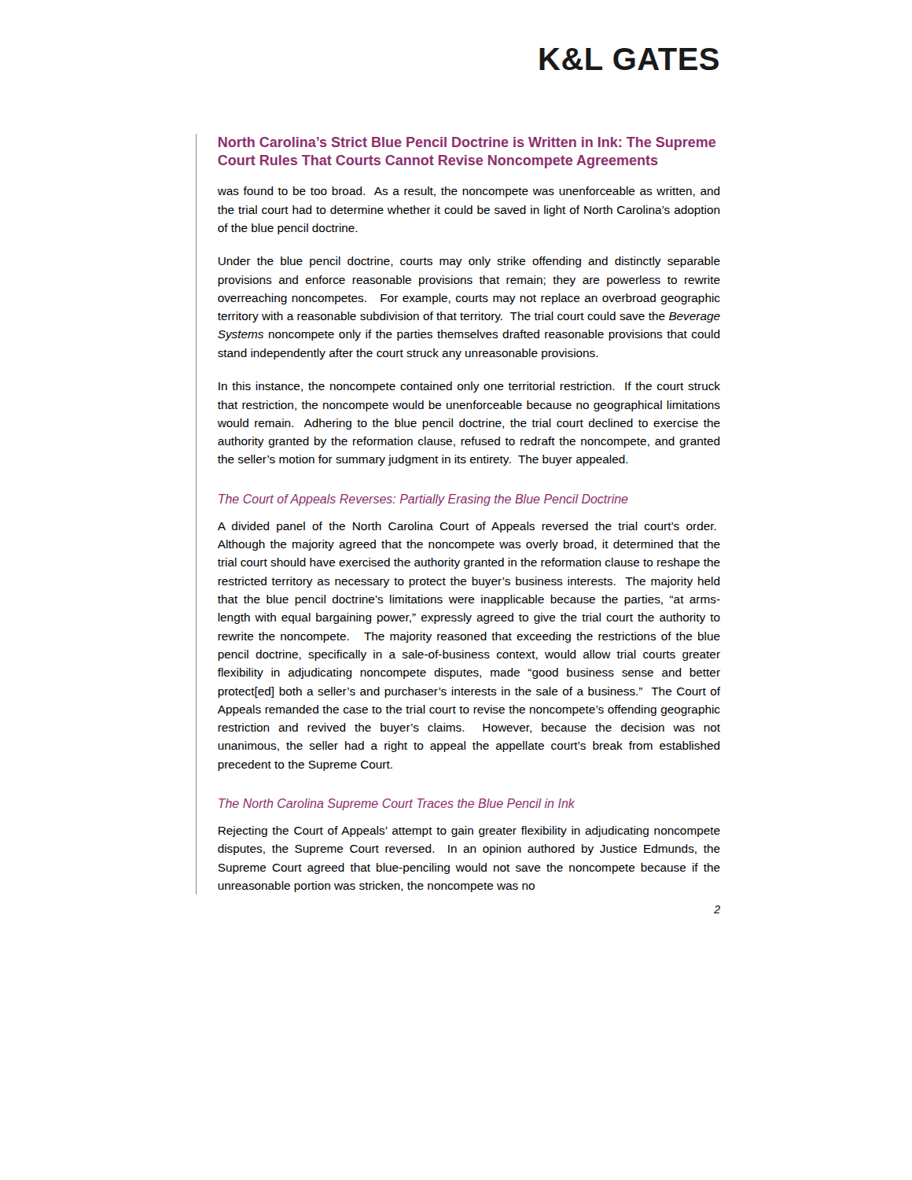K&L GATES
North Carolina’s Strict Blue Pencil Doctrine is Written in Ink: The Supreme Court Rules That Courts Cannot Revise Noncompete Agreements
was found to be too broad. As a result, the noncompete was unenforceable as written, and the trial court had to determine whether it could be saved in light of North Carolina’s adoption of the blue pencil doctrine.
Under the blue pencil doctrine, courts may only strike offending and distinctly separable provisions and enforce reasonable provisions that remain; they are powerless to rewrite overreaching noncompetes. For example, courts may not replace an overbroad geographic territory with a reasonable subdivision of that territory. The trial court could save the Beverage Systems noncompete only if the parties themselves drafted reasonable provisions that could stand independently after the court struck any unreasonable provisions.
In this instance, the noncompete contained only one territorial restriction. If the court struck that restriction, the noncompete would be unenforceable because no geographical limitations would remain. Adhering to the blue pencil doctrine, the trial court declined to exercise the authority granted by the reformation clause, refused to redraft the noncompete, and granted the seller’s motion for summary judgment in its entirety. The buyer appealed.
The Court of Appeals Reverses: Partially Erasing the Blue Pencil Doctrine
A divided panel of the North Carolina Court of Appeals reversed the trial court’s order. Although the majority agreed that the noncompete was overly broad, it determined that the trial court should have exercised the authority granted in the reformation clause to reshape the restricted territory as necessary to protect the buyer’s business interests. The majority held that the blue pencil doctrine’s limitations were inapplicable because the parties, “at arms-length with equal bargaining power,” expressly agreed to give the trial court the authority to rewrite the noncompete. The majority reasoned that exceeding the restrictions of the blue pencil doctrine, specifically in a sale-of-business context, would allow trial courts greater flexibility in adjudicating noncompete disputes, made “good business sense and better protect[ed] both a seller’s and purchaser’s interests in the sale of a business.” The Court of Appeals remanded the case to the trial court to revise the noncompete’s offending geographic restriction and revived the buyer’s claims. However, because the decision was not unanimous, the seller had a right to appeal the appellate court’s break from established precedent to the Supreme Court.
The North Carolina Supreme Court Traces the Blue Pencil in Ink
Rejecting the Court of Appeals’ attempt to gain greater flexibility in adjudicating noncompete disputes, the Supreme Court reversed. In an opinion authored by Justice Edmunds, the Supreme Court agreed that blue-penciling would not save the noncompete because if the unreasonable portion was stricken, the noncompete was no
2